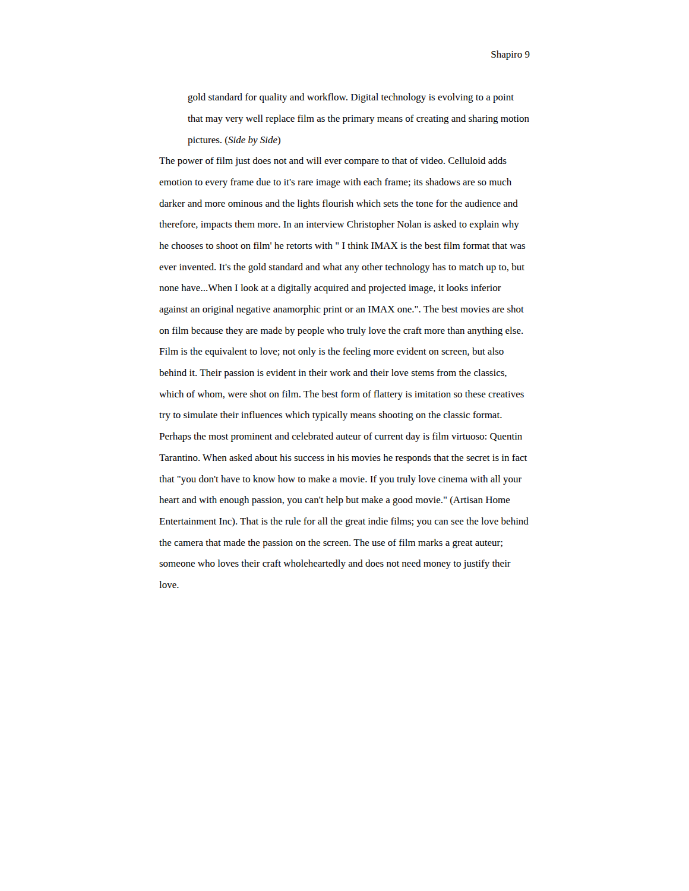Shapiro 9
gold standard for quality and workflow. Digital technology is evolving to a point that may very well replace film as the primary means of creating and sharing motion pictures. (Side by Side)
The power of film just does not and will ever compare to that of video. Celluloid adds emotion to every frame due to it's rare image with each frame; its shadows are so much darker and more ominous and the lights flourish which sets the tone for the audience and therefore, impacts them more. In an interview Christopher Nolan is asked to explain why he chooses to shoot on film' he retorts with " I think IMAX is the best film format that was ever invented. It's the gold standard and what any other technology has to match up to, but none have...When I look at a digitally acquired and projected image, it looks inferior against an original negative anamorphic print or an IMAX one.". The best movies are shot on film because they are made by people who truly love the craft more than anything else. Film is the equivalent to love; not only is the feeling more evident on screen, but also behind it. Their passion is evident in their work and their love stems from the classics, which of whom, were shot on film. The best form of flattery is imitation so these creatives try to simulate their influences which typically means shooting on the classic format. Perhaps the most prominent and celebrated auteur of current day is film virtuoso: Quentin Tarantino. When asked about his success in his movies he responds that the secret is in fact that "you don't have to know how to make a movie. If you truly love cinema with all your heart and with enough passion, you can't help but make a good movie." (Artisan Home Entertainment Inc). That is the rule for all the great indie films; you can see the love behind the camera that made the passion on the screen. The use of film marks a great auteur; someone who loves their craft wholeheartedly and does not need money to justify their love.